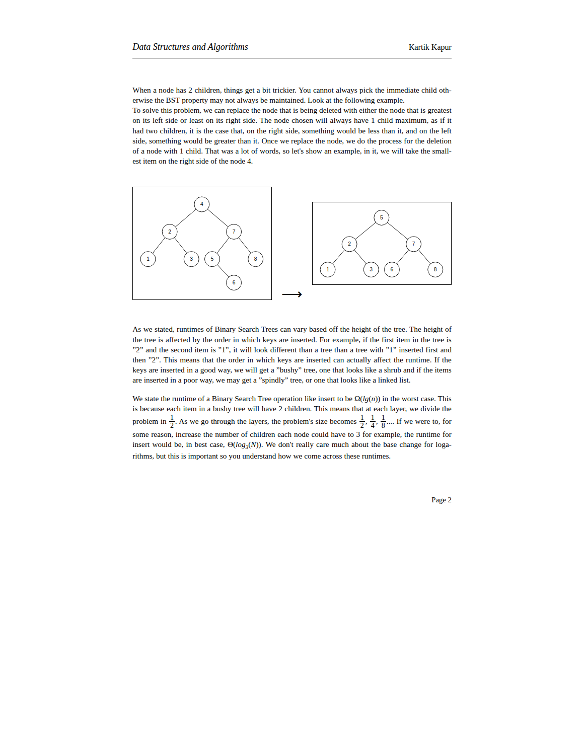Data Structures and Algorithms
Kartik Kapur
When a node has 2 children, things get a bit trickier. You cannot always pick the immediate child otherwise the BST property may not always be maintained. Look at the following example.
To solve this problem, we can replace the node that is being deleted with either the node that is greatest on its left side or least on its right side. The node chosen will always have 1 child maximum, as if it had two children, it is the case that, on the right side, something would be less than it, and on the left side, something would be greater than it. Once we replace the node, we do the process for the deletion of a node with 1 child. That was a lot of words, so let's show an example, in it, we will take the smallest item on the right side of the node 4.
4 2 7 1 3 5 8 6
⟶
5 2 7 1 3 6 8
As we stated, runtimes of Binary Search Trees can vary based off the height of the tree. The height of the tree is affected by the order in which keys are inserted. For example, if the first item in the tree is ”2” and the second item is ”1”, it will look different than a tree than a tree with ”1” inserted first and then ”2”. This means that the order in which keys are inserted can actually affect the runtime. If the keys are inserted in a good way, we will get a ”bushy” tree, one that looks like a shrub and if the items are inserted in a poor way, we may get a ”spindly” tree, or one that looks like a linked list.
We state the runtime of a Binary Search Tree operation like insert to be Ω(lg(n)) in the worst case. This is because each item in a bushy tree will have 2 children. This means that at each layer, we divide the problem in 12. As we go through the layers, the problem's size becomes 12, 14, 18.... If we were to, for some reason, increase the number of children each node could have to 3 for example, the runtime for insert would be, in best case, Θ(log3(N)). We don't really care much about the base change for logarithms, but this is important so you understand how we come across these runtimes.
Page 2